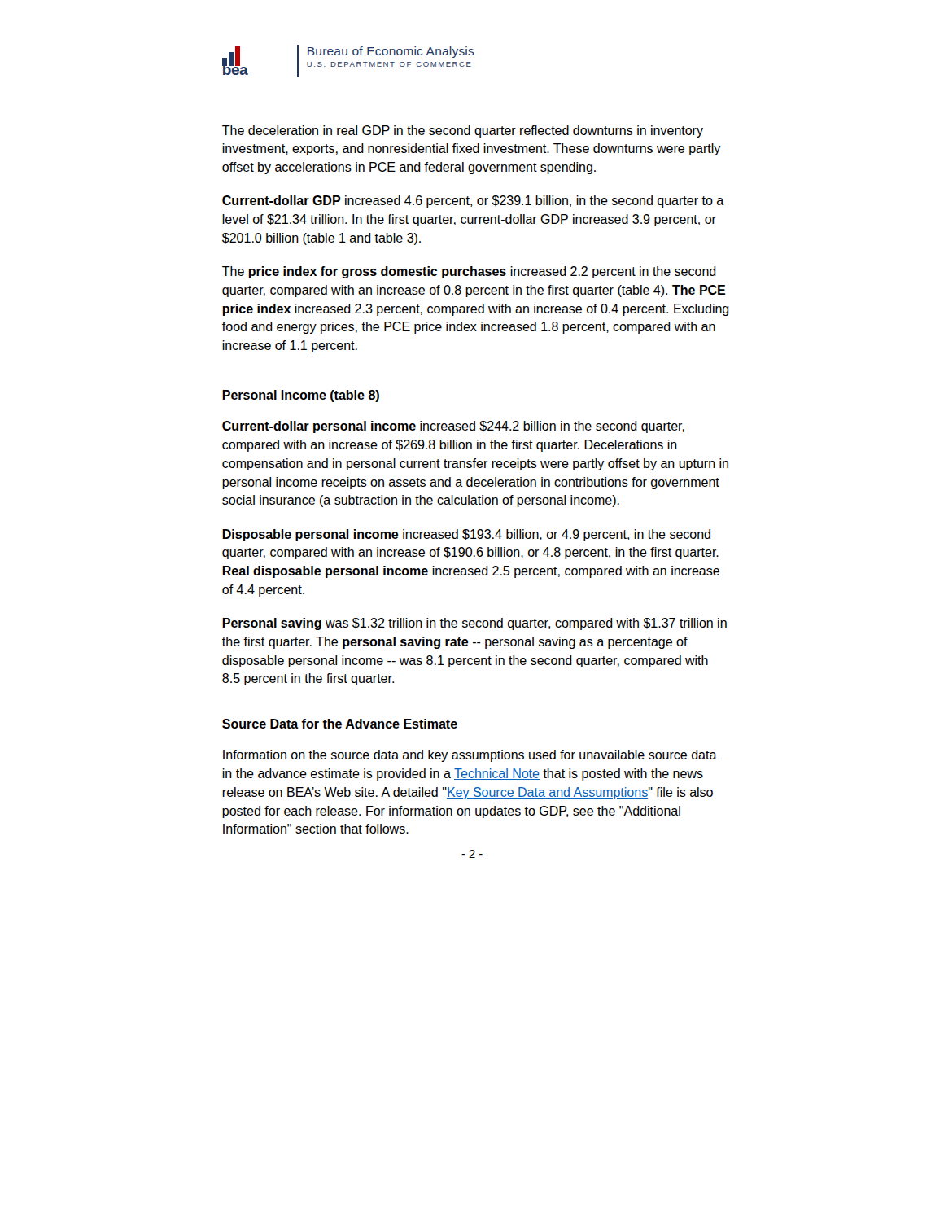bea
Bureau of Economic Analysis
U.S. DEPARTMENT OF COMMERCE
The deceleration in real GDP in the second quarter reflected downturns in inventory investment, exports, and nonresidential fixed investment. These downturns were partly offset by accelerations in PCE and federal government spending.
Current-dollar GDP increased 4.6 percent, or $239.1 billion, in the second quarter to a level of $21.34 trillion. In the first quarter, current-dollar GDP increased 3.9 percent, or $201.0 billion (table 1 and table 3).
The price index for gross domestic purchases increased 2.2 percent in the second quarter, compared with an increase of 0.8 percent in the first quarter (table 4). The PCE price index increased 2.3 percent, compared with an increase of 0.4 percent. Excluding food and energy prices, the PCE price index increased 1.8 percent, compared with an increase of 1.1 percent.
Personal Income (table 8)
Current-dollar personal income increased $244.2 billion in the second quarter, compared with an increase of $269.8 billion in the first quarter. Decelerations in compensation and in personal current transfer receipts were partly offset by an upturn in personal income receipts on assets and a deceleration in contributions for government social insurance (a subtraction in the calculation of personal income).
Disposable personal income increased $193.4 billion, or 4.9 percent, in the second quarter, compared with an increase of $190.6 billion, or 4.8 percent, in the first quarter. Real disposable personal income increased 2.5 percent, compared with an increase of 4.4 percent.
Personal saving was $1.32 trillion in the second quarter, compared with $1.37 trillion in the first quarter. The personal saving rate -- personal saving as a percentage of disposable personal income -- was 8.1 percent in the second quarter, compared with 8.5 percent in the first quarter.
Source Data for the Advance Estimate
Information on the source data and key assumptions used for unavailable source data in the advance estimate is provided in a Technical Note that is posted with the news release on BEA’s Web site. A detailed "Key Source Data and Assumptions" file is also posted for each release. For information on updates to GDP, see the "Additional Information" section that follows.
- 2 -